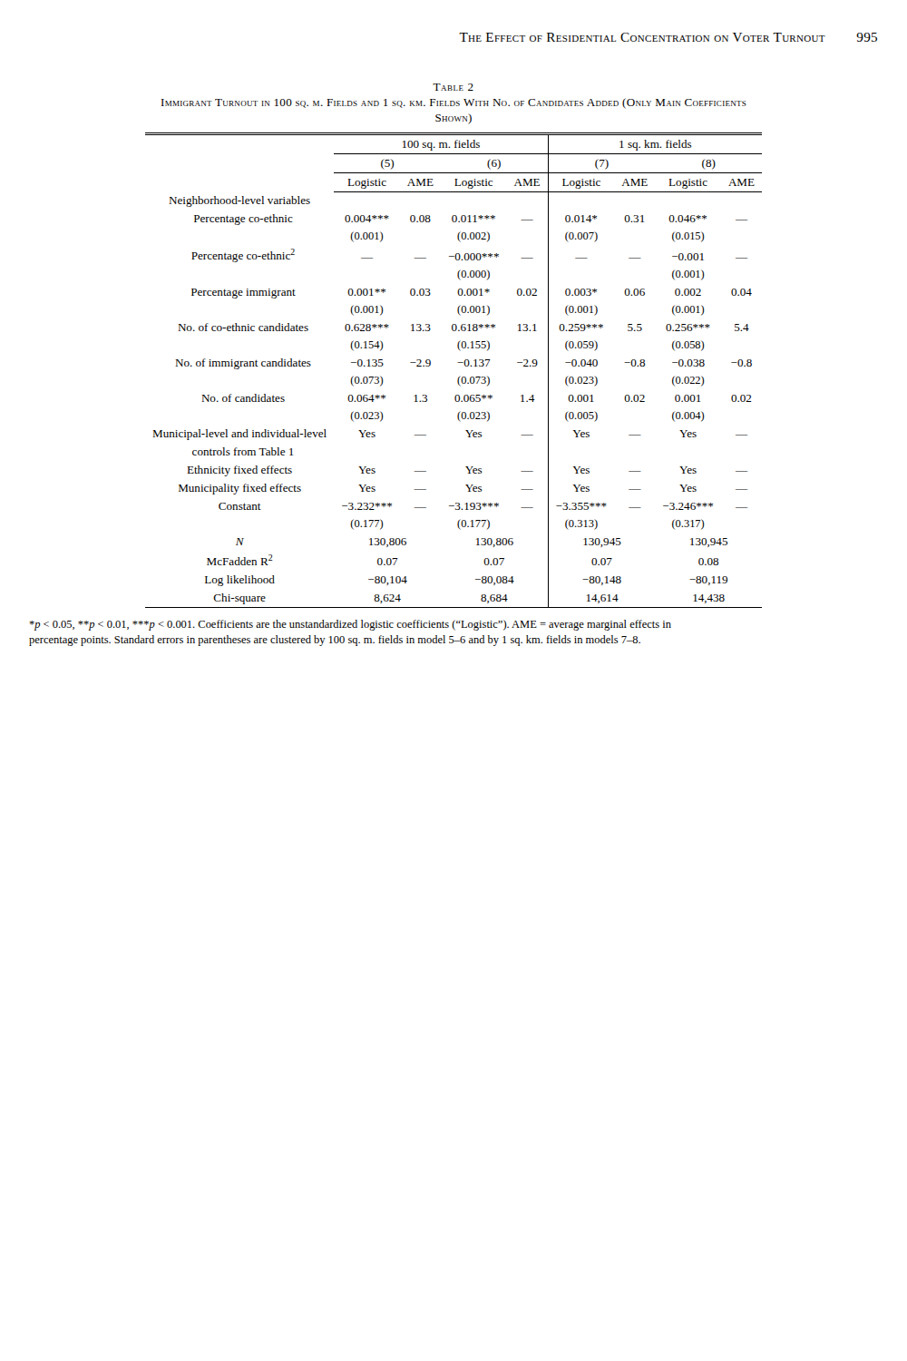The Effect of Residential Concentration on Voter Turnout 995
Table 2 Immigrant Turnout in 100 sq. m. Fields and 1 sq. km. Fields With No. of Candidates Added (Only Main Coefficients Shown)
| | 100 sq. m. fields | 1 sq. km. fields |
| --- | --- | --- |
| (5) | (6) | (7) | (8) |
| Logistic | AME | Logistic | AME | Logistic | AME | Logistic | AME |
| Neighborhood-level variables | | | | | | | | |
| Percentage co-ethnic | 0.004*** | 0.08 | 0.011*** | — | 0.014* | 0.31 | 0.046** | — |
| | (0.001) | | (0.002) | | (0.007) | | (0.015) | |
| Percentage co-ethnic 2 | — | — | −0.000*** | — | — | — | −0.001 | — |
| | | | (0.000) | | | | (0.001) | |
| Percentage immigrant | 0.001** | 0.03 | 0.001* | 0.02 | 0.003* | 0.06 | 0.002 | 0.04 |
| | (0.001) | | (0.001) | | (0.001) | | (0.001) | |
| No. of co-ethnic candidates | 0.628*** | 13.3 | 0.618*** | 13.1 | 0.259*** | 5.5 | 0.256*** | 5.4 |
| | (0.154) | | (0.155) | | (0.059) | | (0.058) | |
| No. of immigrant candidates | −0.135 | −2.9 | −0.137 | −2.9 | −0.040 | −0.8 | −0.038 | −0.8 |
| | (0.073) | | (0.073) | | (0.023) | | (0.022) | |
| No. of candidates | 0.064** | 1.3 | 0.065** | 1.4 | 0.001 | 0.02 | 0.001 | 0.02 |
| | (0.023) | | (0.023) | | (0.005) | | (0.004) | |
| Municipal-level and individual-level | Yes | — | Yes | — | Yes | — | Yes | — |
| controls from Table 1 | | | | | | | | |
| Ethnicity fixed effects | Yes | — | Yes | — | Yes | — | Yes | — |
| Municipality fixed effects | Yes | — | Yes | — | Yes | — | Yes | — |
| Constant | −3.232*** | — | −3.193*** | — | −3.355*** | — | −3.246*** | — |
| | (0.177) | | (0.177) | | (0.313) | | (0.317) | |
| N | 130,806 | 130,806 | 130,945 | 130,945 |
| McFadden R 2 | 0.07 | 0.07 | 0.07 | 0.08 |
| Log likelihood | −80,104 | −80,084 | −80,148 | −80,119 |
| Chi-square | 8,624 | 8,684 | 14,614 | 14,438 |
*p < 0.05, **p < 0.01, ***p < 0.001. Coefficients are the unstandardized logistic coefficients (“Logistic”). AME = average marginal effects in percentage points. Standard errors in parentheses are clustered by 100 sq. m. fields in model 5–6 and by 1 sq. km. fields in models 7–8.